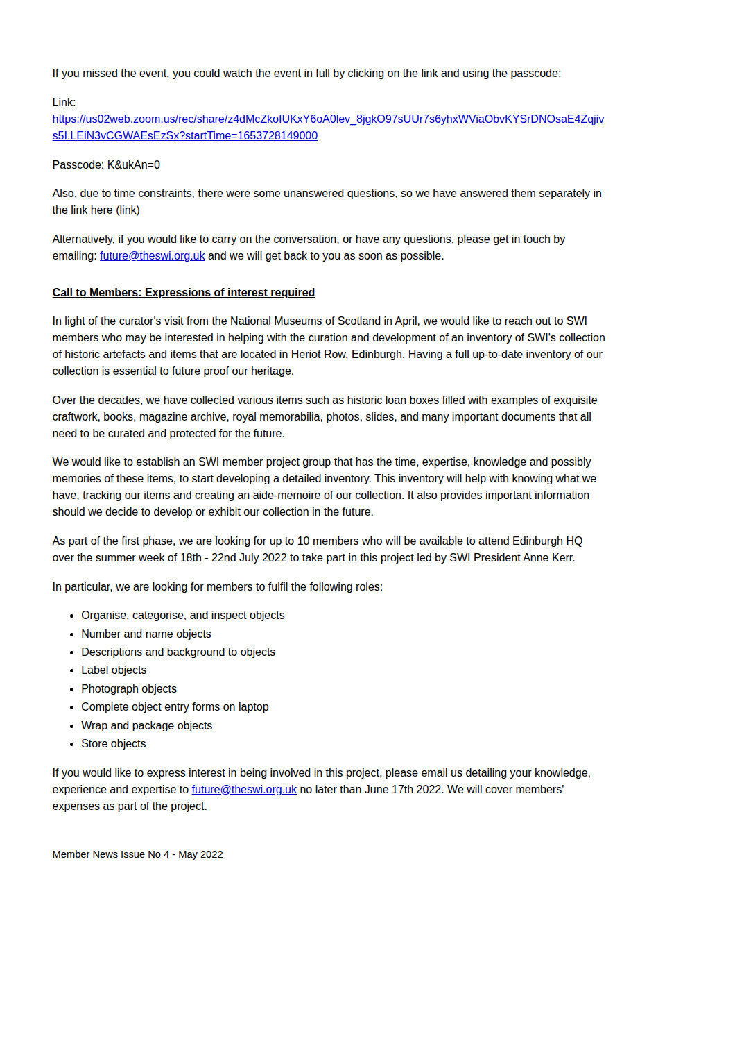If you missed the event, you could watch the event in full by clicking on the link and using the passcode:
Link:
https://us02web.zoom.us/rec/share/z4dMcZkoIUKxY6oA0lev_8jgkO97sUUr7s6yhxWViaObvKYSrDNOsaE4Zqjivs5I.LEiN3vCGWAEsEzSx?startTime=1653728149000
Passcode: K&ukAn=0
Also, due to time constraints, there were some unanswered questions, so we have answered them separately in the link here (link)
Alternatively, if you would like to carry on the conversation, or have any questions, please get in touch by emailing: future@theswi.org.uk and we will get back to you as soon as possible.
Call to Members: Expressions of interest required
In light of the curator's visit from the National Museums of Scotland in April, we would like to reach out to SWI members who may be interested in helping with the curation and development of an inventory of SWI's collection of historic artefacts and items that are located in Heriot Row, Edinburgh. Having a full up-to-date inventory of our collection is essential to future proof our heritage.
Over the decades, we have collected various items such as historic loan boxes filled with examples of exquisite craftwork, books, magazine archive, royal memorabilia, photos, slides, and many important documents that all need to be curated and protected for the future.
We would like to establish an SWI member project group that has the time, expertise, knowledge and possibly memories of these items, to start developing a detailed inventory. This inventory will help with knowing what we have, tracking our items and creating an aide-memoire of our collection. It also provides important information should we decide to develop or exhibit our collection in the future.
As part of the first phase, we are looking for up to 10 members who will be available to attend Edinburgh HQ over the summer week of 18th - 22nd July 2022 to take part in this project led by SWI President Anne Kerr.
In particular, we are looking for members to fulfil the following roles:
Organise, categorise, and inspect objects
Number and name objects
Descriptions and background to objects
Label objects
Photograph objects
Complete object entry forms on laptop
Wrap and package objects
Store objects
If you would like to express interest in being involved in this project, please email us detailing your knowledge, experience and expertise to future@theswi.org.uk no later than June 17th 2022. We will cover members' expenses as part of the project.
Member News Issue No 4 - May 2022